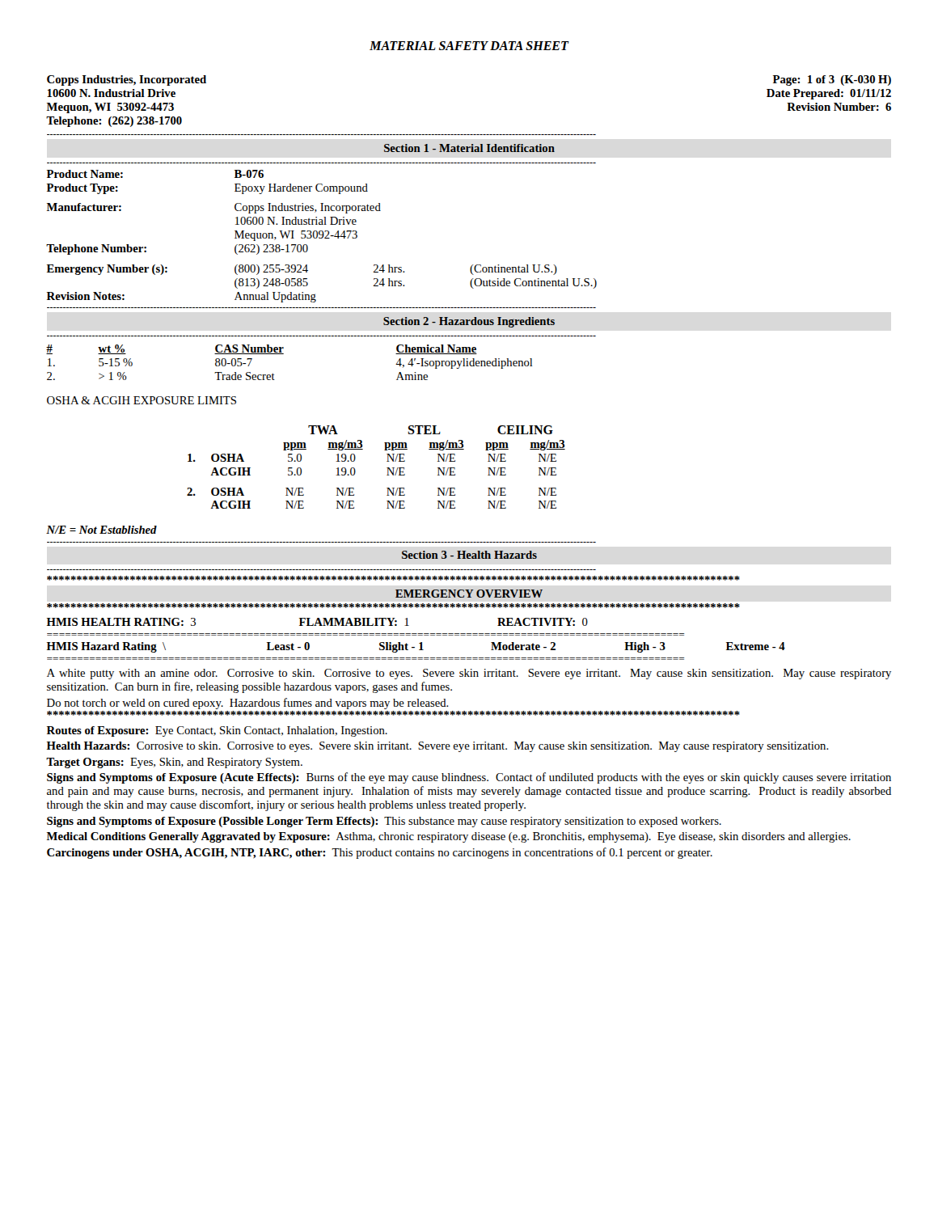MATERIAL SAFETY DATA SHEET
| Copps Industries, Incorporated | Page: 1 of 3 (K-030 H) |
| 10600 N. Industrial Drive | Date Prepared: 01/11/12 |
| Mequon, WI 53092-4473 | Revision Number: 6 |
| Telephone: (262) 238-1700 | |
--------------------------------------------------------------------------------------------------------------------------------------------------------------------------
Section 1 - Material Identification
--------------------------------------------------------------------------------------------------------------------------------------------------------------------------
| Product Name: | B-076 |
| Product Type: | Epoxy Hardener Compound |
| Manufacturer: | Copps Industries, Incorporated |
| | 10600 N. Industrial Drive |
| | Mequon, WI 53092-4473 |
| Telephone Number: | (262) 238-1700 |
| Emergency Number (s): | / (800) 255-3924 / 24 hrs. / (Continental U.S.) / / (813) 248-0585 / 24 hrs. / (Outside Continental U.S.) / |
| Revision Notes: | Annual Updating |
--------------------------------------------------------------------------------------------------------------------------------------------------------------------------
Section 2 - Hazardous Ingredients
--------------------------------------------------------------------------------------------------------------------------------------------------------------------------
| # | wt % | CAS Number | Chemical Name |
| --- | --- | --- | --- |
| 1. | 5-15 % | 80-05-7 | 4, 4′-Isopropylidenediphenol |
| 2. | > 1 % | Trade Secret | Amine |
OSHA & ACGIH EXPOSURE LIMITS
| | | TWA | STEL | CEILING |
| | | ppm | mg/m3 | ppm | mg/m3 | ppm | mg/m3 |
| 1. | OSHA | 5.0 | 19.0 | N/E | N/E | N/E | N/E |
| | ACGIH | 5.0 | 19.0 | N/E | N/E | N/E | N/E |
| 2. | OSHA | N/E | N/E | N/E | N/E | N/E | N/E |
| | ACGIH | N/E | N/E | N/E | N/E | N/E | N/E |
N/E = Not Established
--------------------------------------------------------------------------------------------------------------------------------------------------------------------------
Section 3 - Health Hazards
--------------------------------------------------------------------------------------------------------------------------------------------------------------------------
*********************************************************************************************************************
EMERGENCY OVERVIEW
*********************************************************************************************************************
| HMIS HEALTH RATING: 3 | FLAMMABILITY: 1 | REACTIVITY: 0 |
=========================================================================================================
| HMIS Hazard Rating \ | Least - 0 | Slight - 1 | Moderate - 2 | High - 3 | Extreme - 4 |
=========================================================================================================
A white putty with an amine odor. Corrosive to skin. Corrosive to eyes. Severe skin irritant. Severe eye irritant. May cause skin sensitization. May cause respiratory sensitization. Can burn in fire, releasing possible hazardous vapors, gases and fumes.
Do not torch or weld on cured epoxy. Hazardous fumes and vapors may be released.
*********************************************************************************************************************
Routes of Exposure: Eye Contact, Skin Contact, Inhalation, Ingestion.
Health Hazards: Corrosive to skin. Corrosive to eyes. Severe skin irritant. Severe eye irritant. May cause skin sensitization. May cause respiratory sensitization.
Target Organs: Eyes, Skin, and Respiratory System.
Signs and Symptoms of Exposure (Acute Effects): Burns of the eye may cause blindness. Contact of undiluted products with the eyes or skin quickly causes severe irritation and pain and may cause burns, necrosis, and permanent injury. Inhalation of mists may severely damage contacted tissue and produce scarring. Product is readily absorbed through the skin and may cause discomfort, injury or serious health problems unless treated properly.
Signs and Symptoms of Exposure (Possible Longer Term Effects): This substance may cause respiratory sensitization to exposed workers.
Medical Conditions Generally Aggravated by Exposure: Asthma, chronic respiratory disease (e.g. Bronchitis, emphysema). Eye disease, skin disorders and allergies.
Carcinogens under OSHA, ACGIH, NTP, IARC, other: This product contains no carcinogens in concentrations of 0.1 percent or greater.